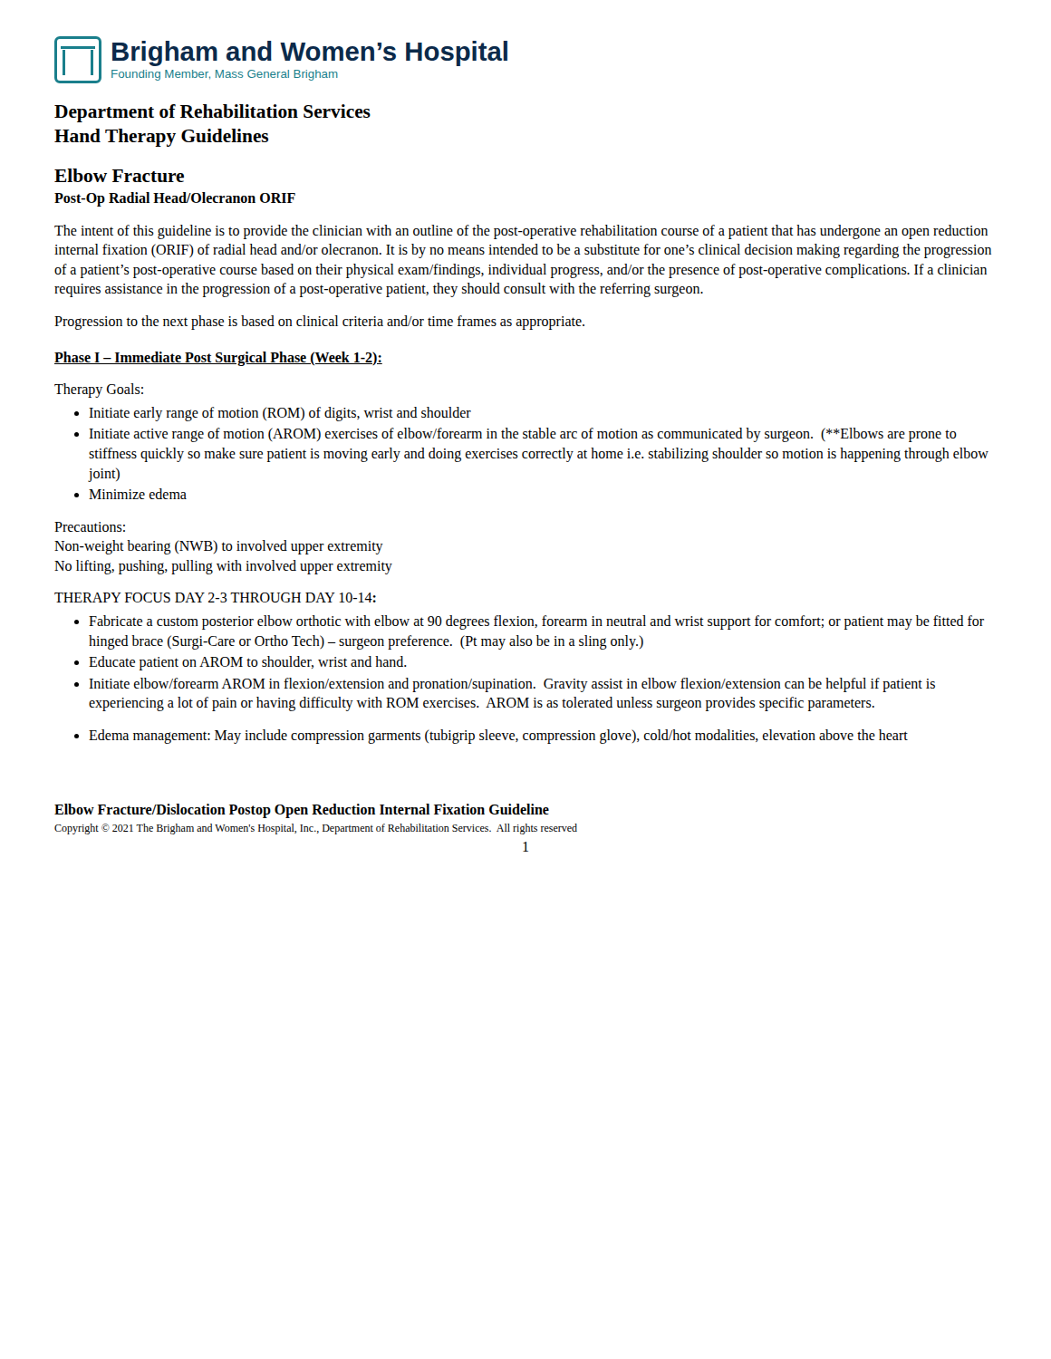Brigham and Women’s Hospital
Founding Member, Mass General Brigham
Department of Rehabilitation Services
Hand Therapy Guidelines
Elbow Fracture
Post-Op Radial Head/Olecranon ORIF
The intent of this guideline is to provide the clinician with an outline of the post-operative rehabilitation course of a patient that has undergone an open reduction internal fixation (ORIF) of radial head and/or olecranon. It is by no means intended to be a substitute for one’s clinical decision making regarding the progression of a patient’s post-operative course based on their physical exam/findings, individual progress, and/or the presence of post-operative complications. If a clinician requires assistance in the progression of a post-operative patient, they should consult with the referring surgeon.
Progression to the next phase is based on clinical criteria and/or time frames as appropriate.
Phase I – Immediate Post Surgical Phase (Week 1-2):
Therapy Goals:
Initiate early range of motion (ROM) of digits, wrist and shoulder
Initiate active range of motion (AROM) exercises of elbow/forearm in the stable arc of motion as communicated by surgeon. (**Elbows are prone to stiffness quickly so make sure patient is moving early and doing exercises correctly at home i.e. stabilizing shoulder so motion is happening through elbow joint)
Minimize edema
Precautions:
Non-weight bearing (NWB) to involved upper extremity
No lifting, pushing, pulling with involved upper extremity
THERAPY FOCUS DAY 2-3 THROUGH DAY 10-14:
Fabricate a custom posterior elbow orthotic with elbow at 90 degrees flexion, forearm in neutral and wrist support for comfort; or patient may be fitted for hinged brace (Surgi-Care or Ortho Tech) – surgeon preference. (Pt may also be in a sling only.)
Educate patient on AROM to shoulder, wrist and hand.
Initiate elbow/forearm AROM in flexion/extension and pronation/supination. Gravity assist in elbow flexion/extension can be helpful if patient is experiencing a lot of pain or having difficulty with ROM exercises. AROM is as tolerated unless surgeon provides specific parameters.
Edema management: May include compression garments (tubigrip sleeve, compression glove), cold/hot modalities, elevation above the heart
Elbow Fracture/Dislocation Postop Open Reduction Internal Fixation Guideline
Copyright © 2021 The Brigham and Women's Hospital, Inc., Department of Rehabilitation Services. All rights reserved
1